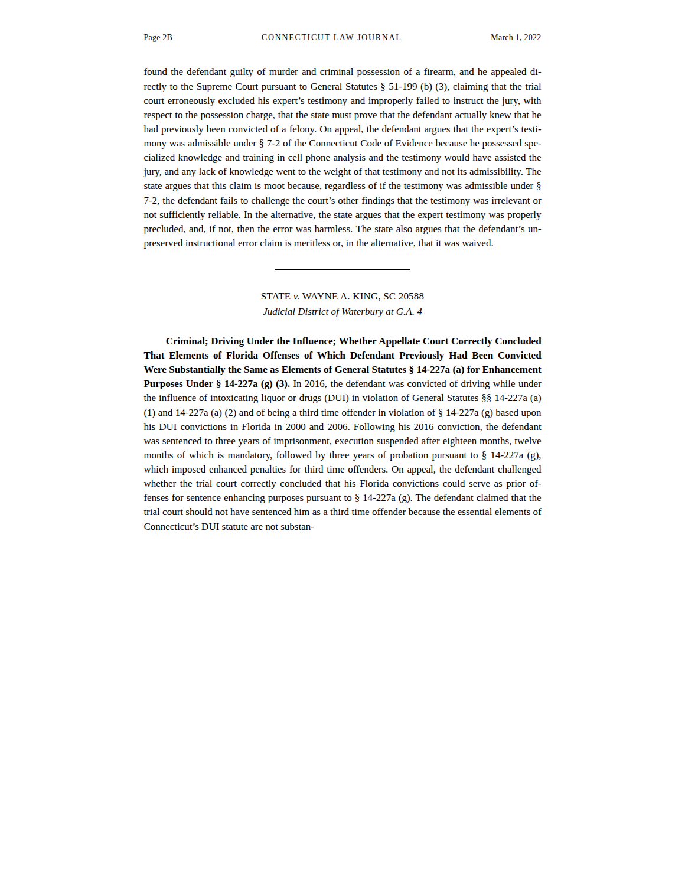Page 2B CONNECTICUT LAW JOURNAL March 1, 2022
found the defendant guilty of murder and criminal possession of a firearm, and he appealed directly to the Supreme Court pursuant to General Statutes § 51-199 (b) (3), claiming that the trial court erroneously excluded his expert’s testimony and improperly failed to instruct the jury, with respect to the possession charge, that the state must prove that the defendant actually knew that he had previously been convicted of a felony. On appeal, the defendant argues that the expert’s testimony was admissible under § 7-2 of the Connecticut Code of Evidence because he possessed specialized knowledge and training in cell phone analysis and the testimony would have assisted the jury, and any lack of knowledge went to the weight of that testimony and not its admissibility. The state argues that this claim is moot because, regardless of if the testimony was admissible under § 7-2, the defendant fails to challenge the court’s other findings that the testimony was irrelevant or not sufficiently reliable. In the alternative, the state argues that the expert testimony was properly precluded, and, if not, then the error was harmless. The state also argues that the defendant’s unpreserved instructional error claim is meritless or, in the alternative, that it was waived.
STATE v. WAYNE A. KING, SC 20588
Judicial District of Waterbury at G.A. 4
Criminal; Driving Under the Influence; Whether Appellate Court Correctly Concluded That Elements of Florida Offenses of Which Defendant Previously Had Been Convicted Were Substantially the Same as Elements of General Statutes § 14-227a (a) for Enhancement Purposes Under § 14-227a (g) (3). In 2016, the defendant was convicted of driving while under the influence of intoxicating liquor or drugs (DUI) in violation of General Statutes §§ 14-227a (a) (1) and 14-227a (a) (2) and of being a third time offender in violation of § 14-227a (g) based upon his DUI convictions in Florida in 2000 and 2006. Following his 2016 conviction, the defendant was sentenced to three years of imprisonment, execution suspended after eighteen months, twelve months of which is mandatory, followed by three years of probation pursuant to § 14-227a (g), which imposed enhanced penalties for third time offenders. On appeal, the defendant challenged whether the trial court correctly concluded that his Florida convictions could serve as prior offenses for sentence enhancing purposes pursuant to § 14-227a (g). The defendant claimed that the trial court should not have sentenced him as a third time offender because the essential elements of Connecticut’s DUI statute are not substan-